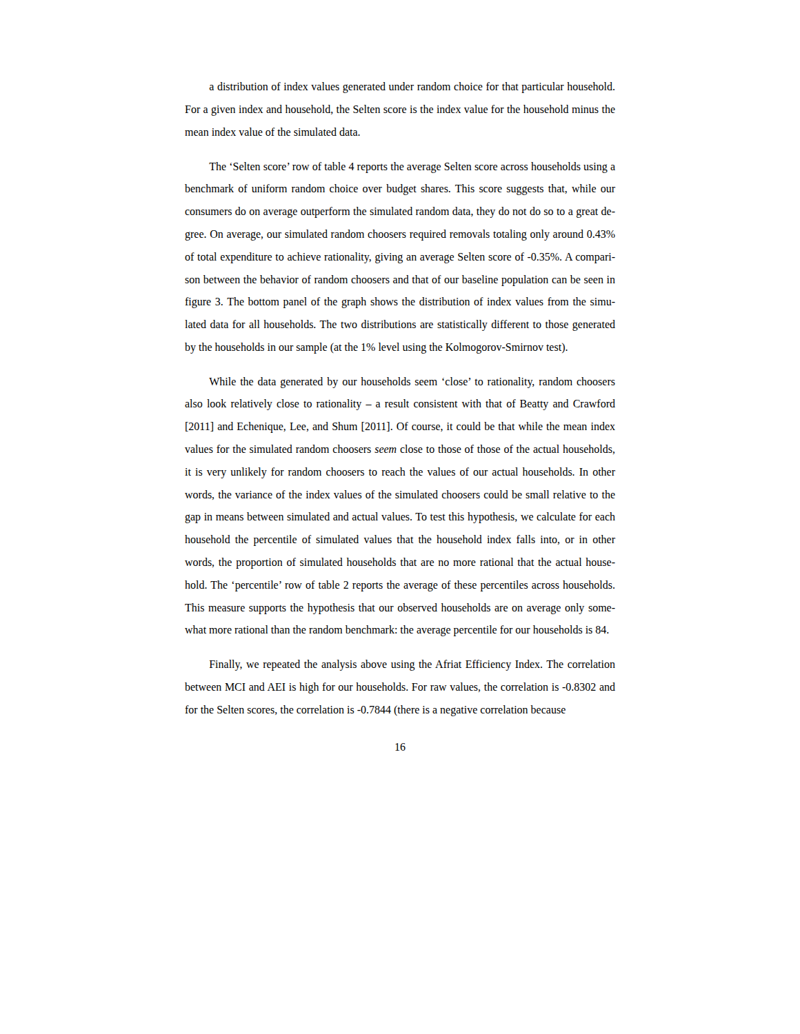a distribution of index values generated under random choice for that particular household. For a given index and household, the Selten score is the index value for the household minus the mean index value of the simulated data.
The ‘Selten score’ row of table 4 reports the average Selten score across households using a benchmark of uniform random choice over budget shares. This score suggests that, while our consumers do on average outperform the simulated random data, they do not do so to a great degree. On average, our simulated random choosers required removals totaling only around 0.43% of total expenditure to achieve rationality, giving an average Selten score of -0.35%. A comparison between the behavior of random choosers and that of our baseline population can be seen in figure 3. The bottom panel of the graph shows the distribution of index values from the simulated data for all households. The two distributions are statistically different to those generated by the households in our sample (at the 1% level using the Kolmogorov-Smirnov test).
While the data generated by our households seem ‘close’ to rationality, random choosers also look relatively close to rationality – a result consistent with that of Beatty and Crawford [2011] and Echenique, Lee, and Shum [2011]. Of course, it could be that while the mean index values for the simulated random choosers seem close to those of those of the actual households, it is very unlikely for random choosers to reach the values of our actual households. In other words, the variance of the index values of the simulated choosers could be small relative to the gap in means between simulated and actual values. To test this hypothesis, we calculate for each household the percentile of simulated values that the household index falls into, or in other words, the proportion of simulated households that are no more rational that the actual household. The ‘percentile’ row of table 2 reports the average of these percentiles across households. This measure supports the hypothesis that our observed households are on average only somewhat more rational than the random benchmark: the average percentile for our households is 84.
Finally, we repeated the analysis above using the Afriat Efficiency Index. The correlation between MCI and AEI is high for our households. For raw values, the correlation is -0.8302 and for the Selten scores, the correlation is -0.7844 (there is a negative correlation because
16